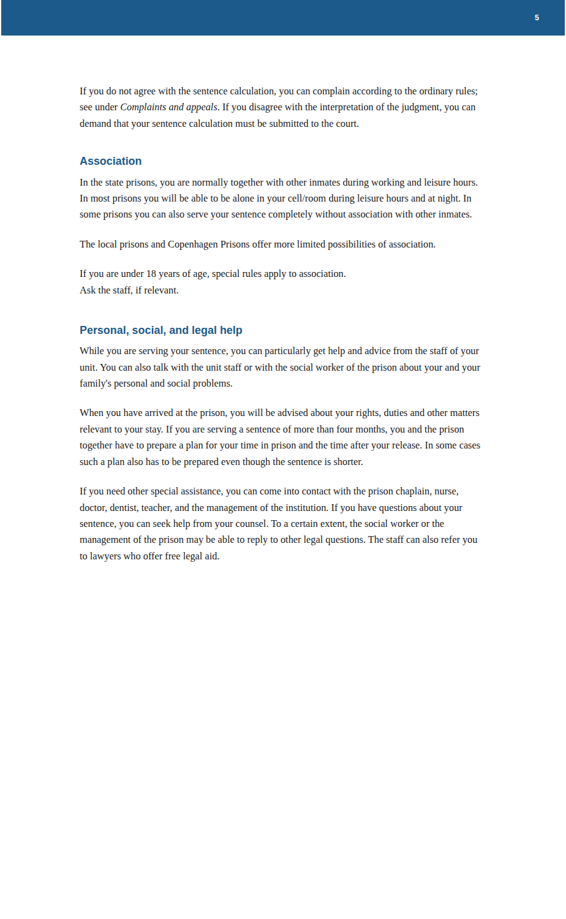5
If you do not agree with the sentence calculation, you can complain according to the ordinary rules; see under Complaints and appeals. If you disagree with the interpretation of the judgment, you can demand that your sentence calculation must be submitted to the court.
Association
In the state prisons, you are normally together with other inmates during working and leisure hours. In most prisons you will be able to be alone in your cell/room during leisure hours and at night. In some prisons you can also serve your sentence completely without association with other inmates.
The local prisons and Copenhagen Prisons offer more limited possibilities of association.
If you are under 18 years of age, special rules apply to association.
Ask the staff, if relevant.
Personal, social, and legal help
While you are serving your sentence, you can particularly get help and advice from the staff of your unit. You can also talk with the unit staff or with the social worker of the prison about your and your family's personal and social problems.
When you have arrived at the prison, you will be advised about your rights, duties and other matters relevant to your stay. If you are serving a sentence of more than four months, you and the prison together have to prepare a plan for your time in prison and the time after your release. In some cases such a plan also has to be prepared even though the sentence is shorter.
If you need other special assistance, you can come into contact with the prison chaplain, nurse, doctor, dentist, teacher, and the management of the institution. If you have questions about your sentence, you can seek help from your counsel. To a certain extent, the social worker or the management of the prison may be able to reply to other legal questions. The staff can also refer you to lawyers who offer free legal aid.